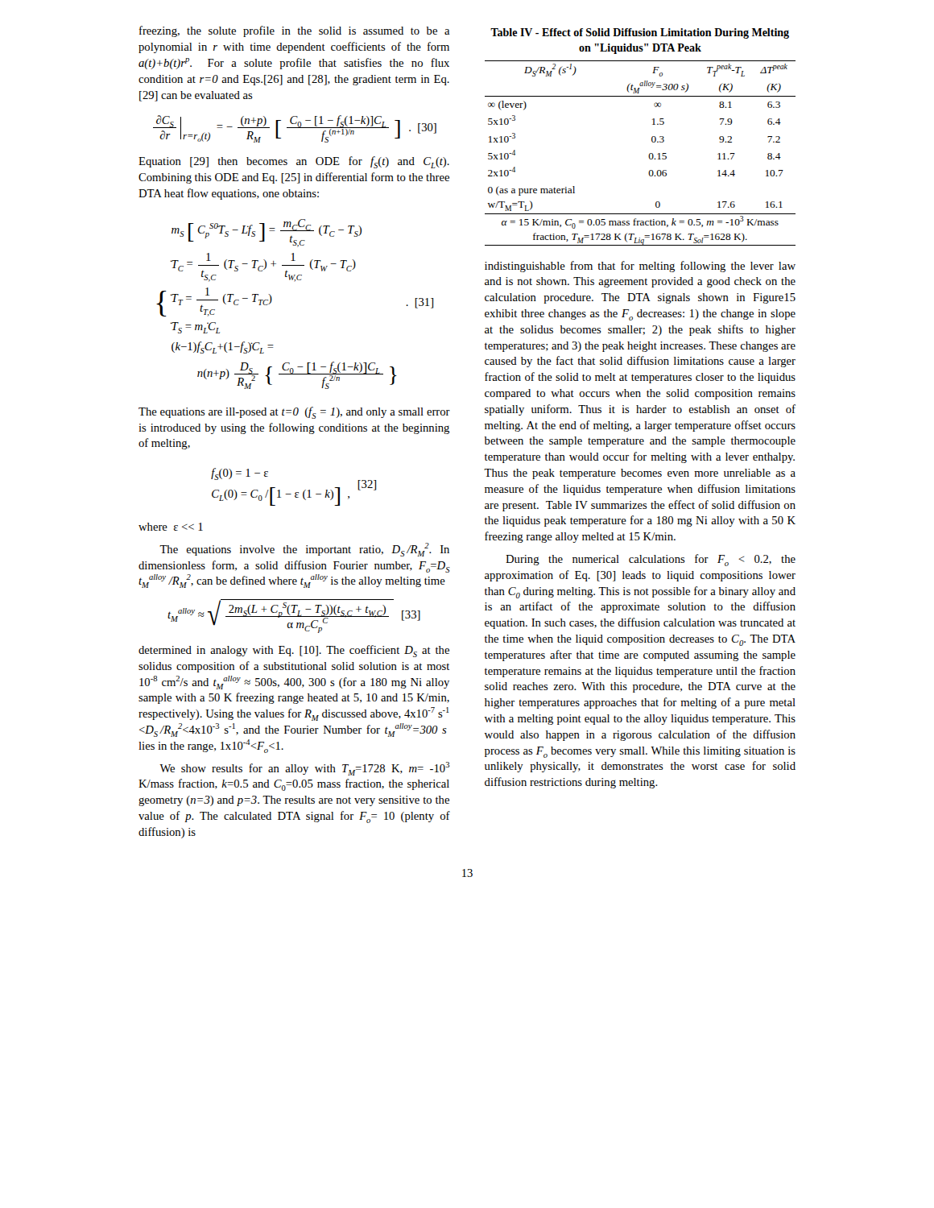freezing, the solute profile in the solid is assumed to be a polynomial in r with time dependent coefficients of the form a(t)+b(t)rp. For a solute profile that satisfies the no flux condition at r=0 and Eqs.[26] and [28], the gradient term in Eq. [29] can be evaluated as
∂CS ∂r r=ro(t) = − (n+p) RM [ C0 − [1 − fS(1−k)]CL fS(n+1)/n ]
. [30]
Equation [29] then becomes an ODE for fS(t) and CL(t). Combining this ODE and Eq. [25] in differential form to the three DTA heat flow equations, one obtains:
{
mS [ CpS0̇TS − L̇fS ] = mCCC tS,C (TC − TS)
̇TC = 1 tS,C (TS − TC) + 1 tW,C (TW − TC)
̇TT = 1 tT,C (TC − TTC)
̇TS = mL̇CL
(k−1)fSCL+(1−fS)̇CL =
n(n+p) DS RM2 { C0 − [1 − fS(1−k)] CL fS2/n }
. [31]
The equations are ill-posed at t=0 (fS = 1), and only a small error is introduced by using the following conditions at the beginning of melting,
fS(0) = 1 − ε
CL(0) = C0 /[1 − ε (1 − k)]
,
[32]
where ε << 1
The equations involve the important ratio, DS /RM2. In dimensionless form, a solid diffusion Fourier number, Fo=DS tMalloy /RM2, can be defined where tMalloy is the alloy melting time
tMalloy ≈ √ 2mS(L + CpS(TL − TS))(tS,C + tW,C) α mCCpC
[33]
determined in analogy with Eq. [10]. The coefficient DS at the solidus composition of a substitutional solid solution is at most 10-8 cm2/s and tMalloy ≈ 500s, 400, 300 s (for a 180 mg Ni alloy sample with a 50 K freezing range heated at 5, 10 and 15 K/min, respectively). Using the values for RM discussed above, 4x10-7 s-1 <DS /RM2<4x10-3 s-1, and the Fourier Number for tMalloy=300 s lies in the range, 1x10-4<Fo<1.
We show results for an alloy with TM=1728 K, m= -103 K/mass fraction, k=0.5 and C0=0.05 mass fraction, the spherical geometry (n=3) and p=3. The results are not very sensitive to the value of p. The calculated DTA signal for Fo= 10 (plenty of diffusion) is
Table IV - Effect of Solid Diffusion Limitation During Melting on "Liquidus" DTA Peak
| D S /R M 2 ( s -1 ) | F o | T T peak - T L | ΔT peak |
| --- | --- | --- | --- |
| | ( t M alloy =300 s ) | ( K ) | ( K ) |
| ∞ (lever) | ∞ | 8.1 | 6.3 |
| 5x10 -3 | 1.5 | 7.9 | 6.4 |
| 1x10 -3 | 0.3 | 9.2 | 7.2 |
| 5x10 -4 | 0.15 | 11.7 | 8.4 |
| 2x10 -4 | 0.06 | 14.4 | 10.7 |
| 0 (as a pure material w/T M =T L ) | 0 | 17.6 | 16.1 |
| α = 15 K/min, C 0 = 0.05 mass fraction, k = 0.5, m = -10 3 K/mass fraction, T M =1728 K ( T Liq =1678 K. T Sol =1628 K). |
indistinguishable from that for melting following the lever law and is not shown. This agreement provided a good check on the calculation procedure. The DTA signals shown in Figure15 exhibit three changes as the Fo decreases: 1) the change in slope at the solidus becomes smaller; 2) the peak shifts to higher temperatures; and 3) the peak height increases. These changes are caused by the fact that solid diffusion limitations cause a larger fraction of the solid to melt at temperatures closer to the liquidus compared to what occurs when the solid composition remains spatially uniform. Thus it is harder to establish an onset of melting. At the end of melting, a larger temperature offset occurs between the sample temperature and the sample thermocouple temperature than would occur for melting with a lever enthalpy. Thus the peak temperature becomes even more unreliable as a measure of the liquidus temperature when diffusion limitations are present. Table IV summarizes the effect of solid diffusion on the liquidus peak temperature for a 180 mg Ni alloy with a 50 K freezing range alloy melted at 15 K/min.
During the numerical calculations for Fo < 0.2, the approximation of Eq. [30] leads to liquid compositions lower than C0 during melting. This is not possible for a binary alloy and is an artifact of the approximate solution to the diffusion equation. In such cases, the diffusion calculation was truncated at the time when the liquid composition decreases to C0. The DTA temperatures after that time are computed assuming the sample temperature remains at the liquidus temperature until the fraction solid reaches zero. With this procedure, the DTA curve at the higher temperatures approaches that for melting of a pure metal with a melting point equal to the alloy liquidus temperature. This would also happen in a rigorous calculation of the diffusion process as Fo becomes very small. While this limiting situation is unlikely physically, it demonstrates the worst case for solid diffusion restrictions during melting.
13